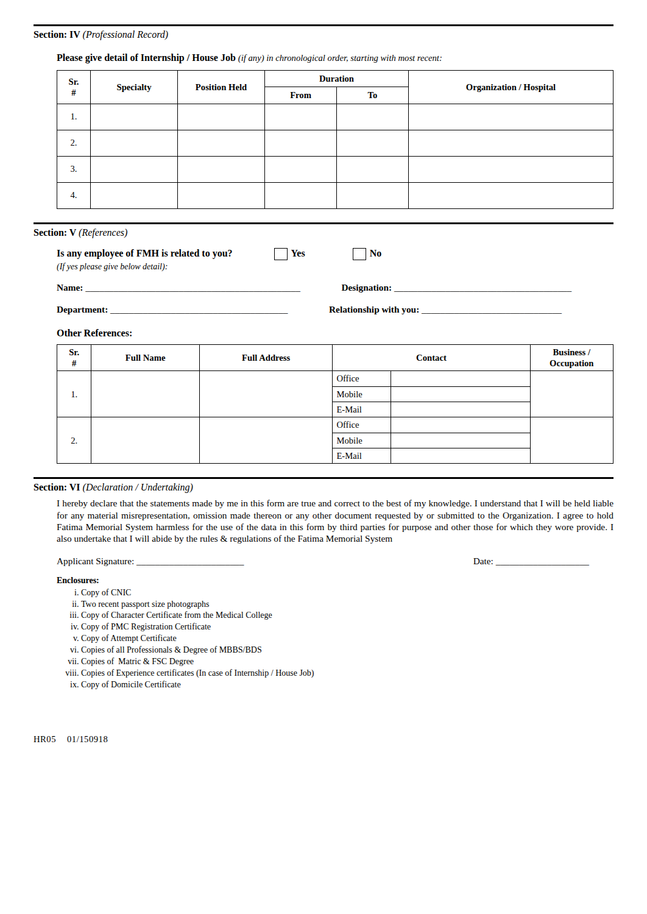Section: IV (Professional Record)
Please give detail of Internship / House Job (if any) in chronological order, starting with most recent:
| Sr. # | Specialty | Position Held | Duration | Organization / Hospital |
| --- | --- | --- | --- | --- |
| From | To |
| 1. | | | | | |
| 2. | | | | | |
| 3. | | | | | |
| 4. | | | | | |
Section: V (References)
Is any employee of FMH is related to you? Yes No
(If yes please give below detail):
Name: ______________________________________________ Designation: ______________________________________
Department: ______________________________________ Relationship with you: ______________________________
Other References:
| Sr. # | Full Name | Full Address | Contact | Business / Occupation |
| --- | --- | --- | --- | --- |
| 1. | | | Office | | |
| Mobile | |
| E-Mail | |
| 2. | | | Office | | |
| Mobile | |
| E-Mail | |
Section: VI (Declaration / Undertaking)
I hereby declare that the statements made by me in this form are true and correct to the best of my knowledge. I understand that I will be held liable for any material misrepresentation, omission made thereon or any other document requested by or submitted to the Organization. I agree to hold Fatima Memorial System harmless for the use of the data in this form by third parties for purpose and other those for which they wore provide. I also undertake that I will abide by the rules & regulations of the Fatima Memorial System
Applicant Signature: _______________________ Date: ____________________
Enclosures:
Copy of CNIC
Two recent passport size photographs
Copy of Character Certificate from the Medical College
Copy of PMC Registration Certificate
Copy of Attempt Certificate
Copies of all Professionals & Degree of MBBS/BDS
Copies of Matric & FSC Degree
Copies of Experience certificates (In case of Internship / House Job)
Copy of Domicile Certificate
HR0501/150918